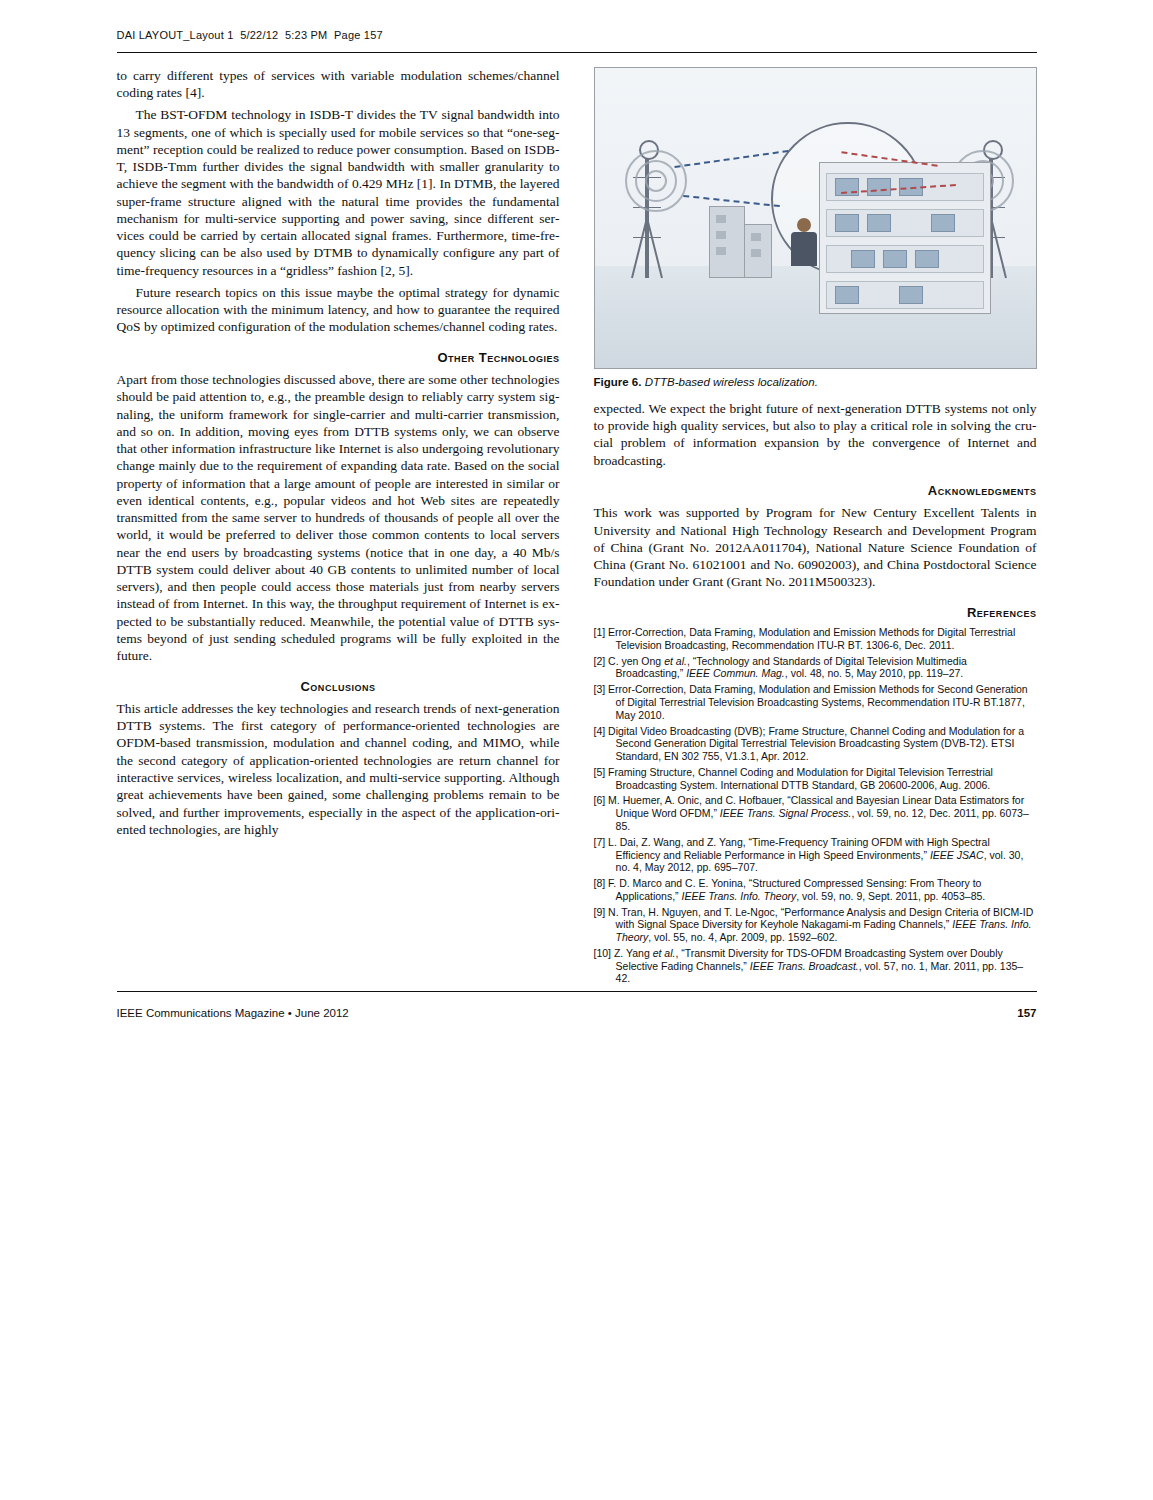DAI LAYOUT_Layout 1 5/22/12 5:23 PM Page 157
to carry different types of services with variable modulation schemes/channel coding rates [4].
The BST-OFDM technology in ISDB-T divides the TV signal bandwidth into 13 segments, one of which is specially used for mobile services so that “one-segment” reception could be realized to reduce power consumption. Based on ISDB-T, ISDB-Tmm further divides the signal bandwidth with smaller granularity to achieve the segment with the bandwidth of 0.429 MHz [1]. In DTMB, the layered super-frame structure aligned with the natural time provides the fundamental mechanism for multi-service supporting and power saving, since different services could be carried by certain allocated signal frames. Furthermore, time-frequency slicing can be also used by DTMB to dynamically configure any part of time-frequency resources in a “gridless” fashion [2, 5].
Future research topics on this issue maybe the optimal strategy for dynamic resource allocation with the minimum latency, and how to guarantee the required QoS by optimized configuration of the modulation schemes/channel coding rates.
Other Technologies
Apart from those technologies discussed above, there are some other technologies should be paid attention to, e.g., the preamble design to reliably carry system signaling, the uniform framework for single-carrier and multi-carrier transmission, and so on. In addition, moving eyes from DTTB systems only, we can observe that other information infrastructure like Internet is also undergoing revolutionary change mainly due to the requirement of expanding data rate. Based on the social property of information that a large amount of people are interested in similar or even identical contents, e.g., popular videos and hot Web sites are repeatedly transmitted from the same server to hundreds of thousands of people all over the world, it would be preferred to deliver those common contents to local servers near the end users by broadcasting systems (notice that in one day, a 40 Mb/s DTTB system could deliver about 40 GB contents to unlimited number of local servers), and then people could access those materials just from nearby servers instead of from Internet. In this way, the throughput requirement of Internet is expected to be substantially reduced. Meanwhile, the potential value of DTTB systems beyond of just sending scheduled programs will be fully exploited in the future.
Conclusions
This article addresses the key technologies and research trends of next-generation DTTB systems. The first category of performance-oriented technologies are OFDM-based transmission, modulation and channel coding, and MIMO, while the second category of application-oriented technologies are return channel for interactive services, wireless localization, and multi-service supporting. Although great achievements have been gained, some challenging problems remain to be solved, and further improvements, especially in the aspect of the application-oriented technologies, are highly
Figure 6. DTTB-based wireless localization.
expected. We expect the bright future of next-generation DTTB systems not only to provide high quality services, but also to play a critical role in solving the crucial problem of information expansion by the convergence of Internet and broadcasting.
Acknowledgments
This work was supported by Program for New Century Excellent Talents in University and National High Technology Research and Development Program of China (Grant No. 2012AA011704), National Nature Science Foundation of China (Grant No. 61021001 and No. 60902003), and China Postdoctoral Science Foundation under Grant (Grant No. 2011M500323).
References
[1] Error-Correction, Data Framing, Modulation and Emission Methods for Digital Terrestrial Television Broadcasting, Recommendation ITU-R BT. 1306-6, Dec. 2011.
[2] C. yen Ong et al., “Technology and Standards of Digital Television Multimedia Broadcasting,” IEEE Commun. Mag., vol. 48, no. 5, May 2010, pp. 119–27.
[3] Error-Correction, Data Framing, Modulation and Emission Methods for Second Generation of Digital Terrestrial Television Broadcasting Systems, Recommendation ITU-R BT.1877, May 2010.
[4] Digital Video Broadcasting (DVB); Frame Structure, Channel Coding and Modulation for a Second Generation Digital Terrestrial Television Broadcasting System (DVB-T2). ETSI Standard, EN 302 755, V1.3.1, Apr. 2012.
[5] Framing Structure, Channel Coding and Modulation for Digital Television Terrestrial Broadcasting System. International DTTB Standard, GB 20600-2006, Aug. 2006.
[6] M. Huemer, A. Onic, and C. Hofbauer, “Classical and Bayesian Linear Data Estimators for Unique Word OFDM,” IEEE Trans. Signal Process., vol. 59, no. 12, Dec. 2011, pp. 6073–85.
[7] L. Dai, Z. Wang, and Z. Yang, “Time-Frequency Training OFDM with High Spectral Efficiency and Reliable Performance in High Speed Environments,” IEEE JSAC, vol. 30, no. 4, May 2012, pp. 695–707.
[8] F. D. Marco and C. E. Yonina, “Structured Compressed Sensing: From Theory to Applications,” IEEE Trans. Info. Theory, vol. 59, no. 9, Sept. 2011, pp. 4053–85.
[9] N. Tran, H. Nguyen, and T. Le-Ngoc, “Performance Analysis and Design Criteria of BICM-ID with Signal Space Diversity for Keyhole Nakagami-m Fading Channels,” IEEE Trans. Info. Theory, vol. 55, no. 4, Apr. 2009, pp. 1592–602.
[10] Z. Yang et al., “Transmit Diversity for TDS-OFDM Broadcasting System over Doubly Selective Fading Channels,” IEEE Trans. Broadcast., vol. 57, no. 1, Mar. 2011, pp. 135–42.
IEEE Communications Magazine • June 2012
157